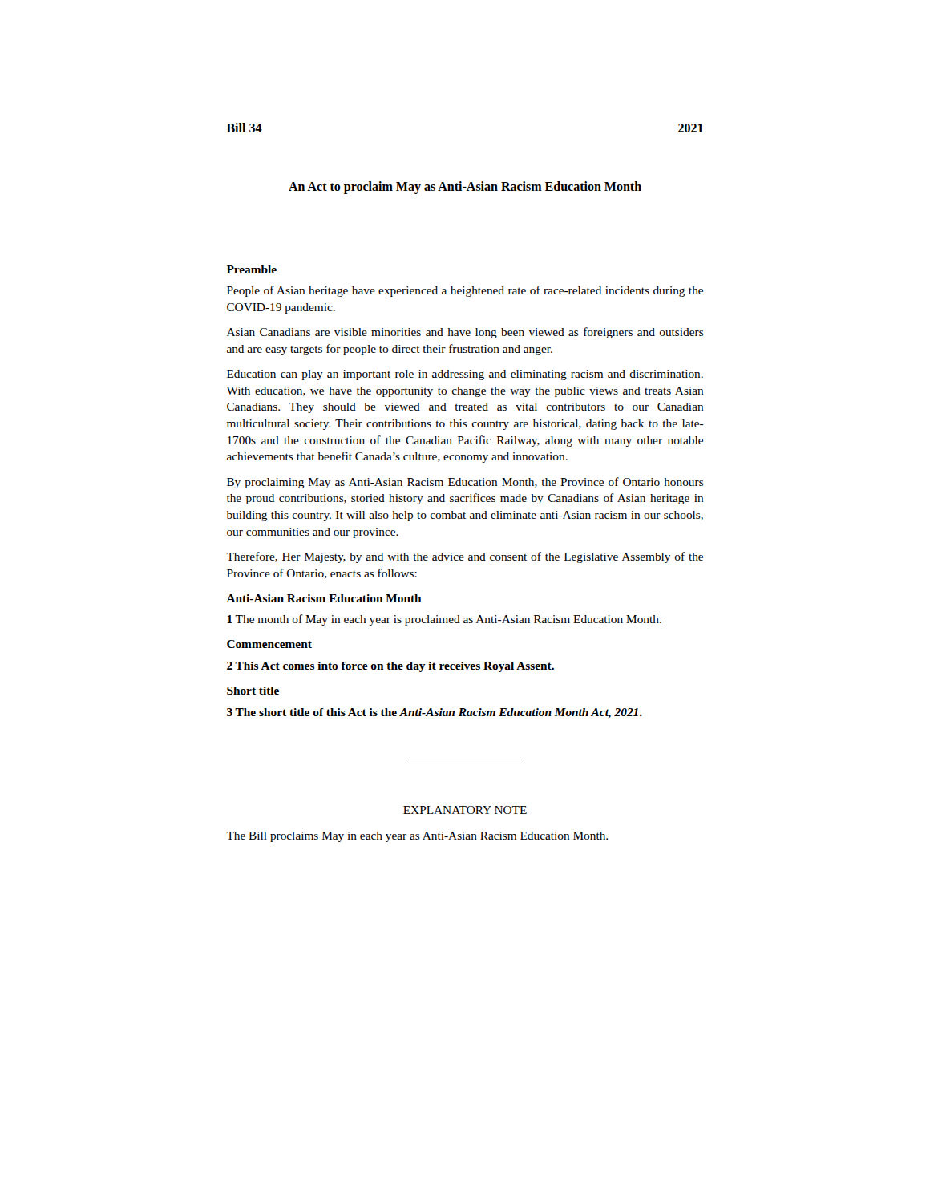Bill 34 2021
An Act to proclaim May as Anti-Asian Racism Education Month
Preamble
People of Asian heritage have experienced a heightened rate of race-related incidents during the COVID-19 pandemic.
Asian Canadians are visible minorities and have long been viewed as foreigners and outsiders and are easy targets for people to direct their frustration and anger.
Education can play an important role in addressing and eliminating racism and discrimination. With education, we have the opportunity to change the way the public views and treats Asian Canadians. They should be viewed and treated as vital contributors to our Canadian multicultural society. Their contributions to this country are historical, dating back to the late-1700s and the construction of the Canadian Pacific Railway, along with many other notable achievements that benefit Canada’s culture, economy and innovation.
By proclaiming May as Anti-Asian Racism Education Month, the Province of Ontario honours the proud contributions, storied history and sacrifices made by Canadians of Asian heritage in building this country. It will also help to combat and eliminate anti-Asian racism in our schools, our communities and our province.
Therefore, Her Majesty, by and with the advice and consent of the Legislative Assembly of the Province of Ontario, enacts as follows:
Anti-Asian Racism Education Month
1 The month of May in each year is proclaimed as Anti-Asian Racism Education Month.
Commencement
2 This Act comes into force on the day it receives Royal Assent.
Short title
3 The short title of this Act is the Anti-Asian Racism Education Month Act, 2021.
EXPLANATORY NOTE
The Bill proclaims May in each year as Anti-Asian Racism Education Month.